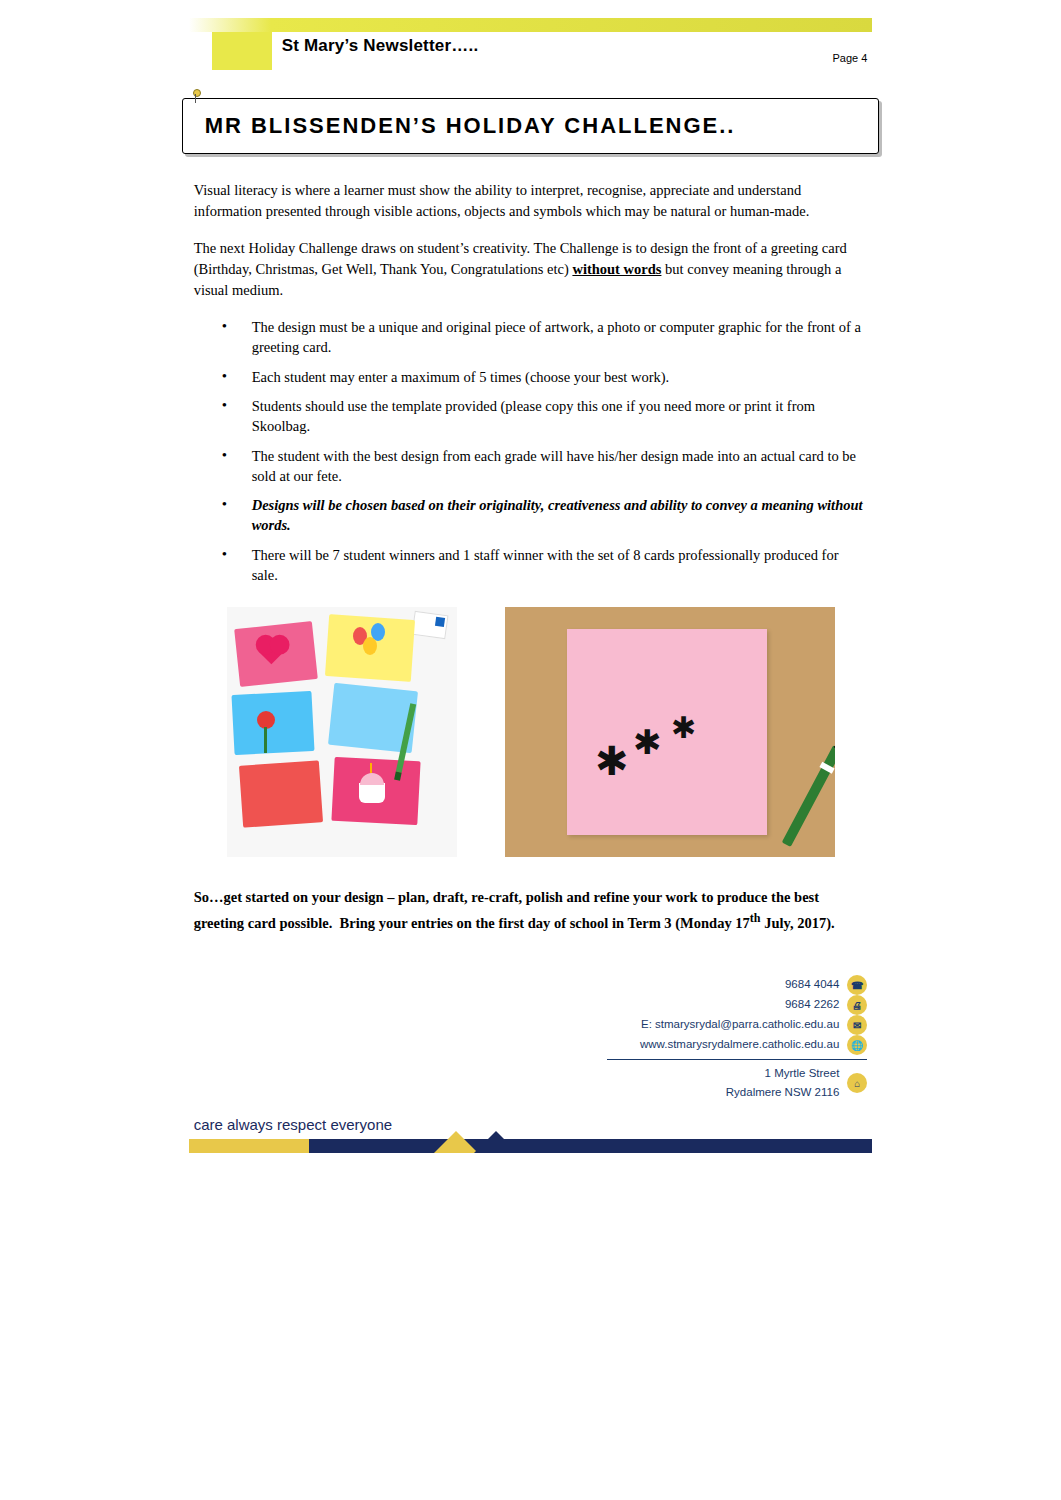St Mary’s Newsletter…..
Page 4
MR BLISSENDEN’S HOLIDAY CHALLENGE..
Visual literacy is where a learner must show the ability to interpret, recognise, appreciate and understand information presented through visible actions, objects and symbols which may be natural or human-made.
The next Holiday Challenge draws on student’s creativity. The Challenge is to design the front of a greeting card (Birthday, Christmas, Get Well, Thank You, Congratulations etc) without words but convey meaning through a visual medium.
The design must be a unique and original piece of artwork, a photo or computer graphic for the front of a greeting card.
Each student may enter a maximum of 5 times (choose your best work).
Students should use the template provided (please copy this one if you need more or print it from Skoolbag.
The student with the best design from each grade will have his/her design made into an actual card to be sold at our fete.
Designs will be chosen based on their originality, creativeness and ability to convey a meaning without words.
There will be 7 student winners and 1 staff winner with the set of 8 cards professionally produced for sale.
✱
✱
✱
So…get started on your design – plan, draft, re-craft, polish and refine your work to produce the best greeting card possible. Bring your entries on the first day of school in Term 3 (Monday 17th July, 2017).
9684 4044☎
9684 2262🖨
E: stmarysrydal@parra.catholic.edu.au✉
www.stmarysrydalmere.catholic.edu.au🌐
1 Myrtle Street
Rydalmere NSW 2116⌂
care always respect everyone